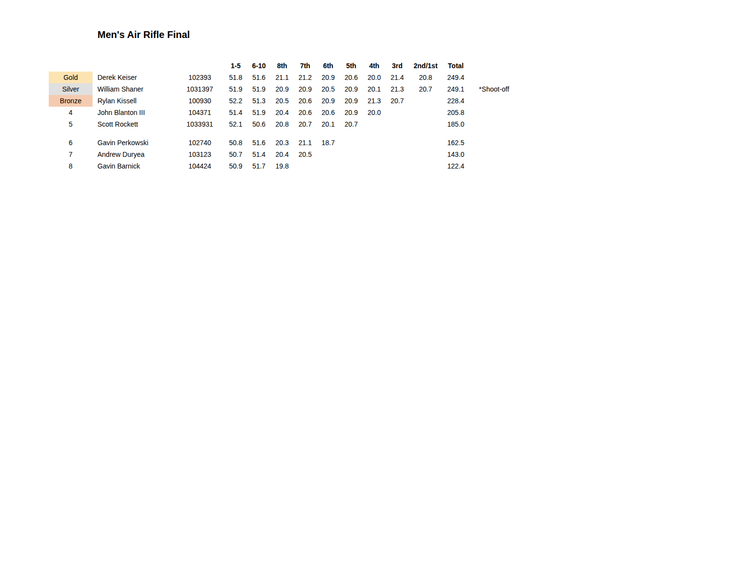Men's Air Rifle Final
| | | | 1-5 | 6-10 | 8th | 7th | 6th | 5th | 4th | 3rd | 2nd/1st | Total | |
| --- | --- | --- | --- | --- | --- | --- | --- | --- | --- | --- | --- | --- | --- |
| Gold | Derek Keiser | 102393 | 51.8 | 51.6 | 21.1 | 21.2 | 20.9 | 20.6 | 20.0 | 21.4 | 20.8 | 249.4 | |
| Silver | William Shaner | 1031397 | 51.9 | 51.9 | 20.9 | 20.9 | 20.5 | 20.9 | 20.1 | 21.3 | 20.7 | 249.1 | *Shoot-off |
| Bronze | Rylan Kissell | 100930 | 52.2 | 51.3 | 20.5 | 20.6 | 20.9 | 20.9 | 21.3 | 20.7 | | 228.4 | |
| 4 | John Blanton III | 104371 | 51.4 | 51.9 | 20.4 | 20.6 | 20.6 | 20.9 | 20.0 | | | 205.8 | |
| 5 | Scott Rockett | 1033931 | 52.1 | 50.6 | 20.8 | 20.7 | 20.1 | 20.7 | | | | 185.0 | |
| 6 | Gavin Perkowski | 102740 | 50.8 | 51.6 | 20.3 | 21.1 | 18.7 | | | | | 162.5 | |
| 7 | Andrew Duryea | 103123 | 50.7 | 51.4 | 20.4 | 20.5 | | | | | | 143.0 | |
| 8 | Gavin Barnick | 104424 | 50.9 | 51.7 | 19.8 | | | | | | | 122.4 | |